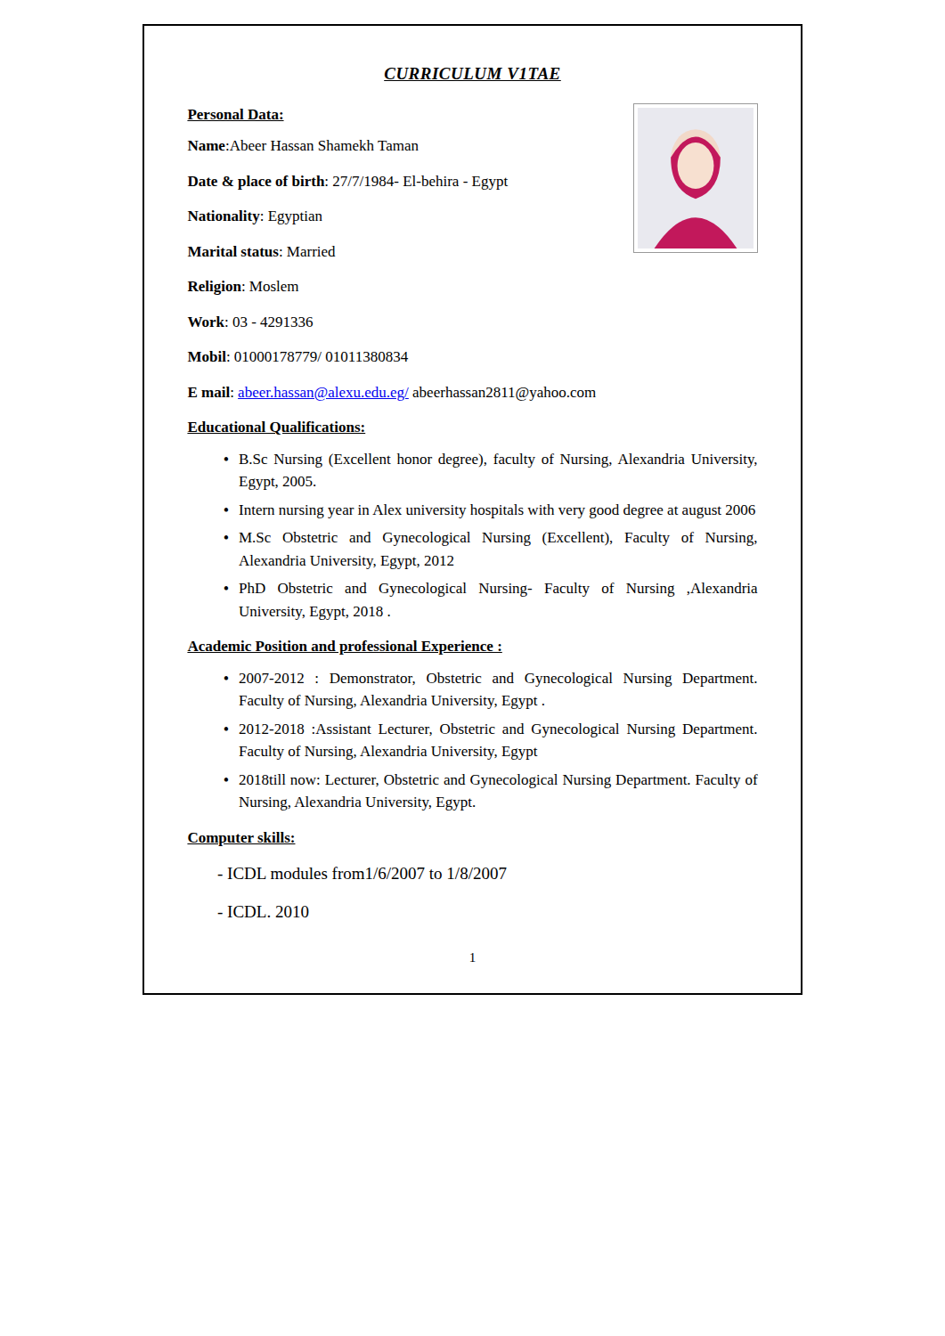CURRICULUM V1TAE
Personal Data:
Name:Abeer Hassan Shamekh Taman
Date & place of birth: 27/7/1984- El-behira - Egypt
Nationality: Egyptian
Marital status: Married
Religion: Moslem
Work: 03 - 4291336
Mobil: 01000178779/ 01011380834
E mail: abeer.hassan@alexu.edu.eg/ abeerhassan2811@yahoo.com
Educational Qualifications:
B.Sc Nursing (Excellent honor degree), faculty of Nursing, Alexandria University, Egypt, 2005.
Intern nursing year in Alex university hospitals with very good degree at august 2006
M.Sc Obstetric and Gynecological Nursing (Excellent), Faculty of Nursing, Alexandria University, Egypt, 2012
PhD Obstetric and Gynecological Nursing- Faculty of Nursing ,Alexandria University, Egypt, 2018 .
Academic Position and professional Experience :
2007-2012 : Demonstrator, Obstetric and Gynecological Nursing Department. Faculty of Nursing, Alexandria University, Egypt .
2012-2018 :Assistant Lecturer, Obstetric and Gynecological Nursing Department. Faculty of Nursing, Alexandria University, Egypt
2018till now: Lecturer, Obstetric and Gynecological Nursing Department. Faculty of Nursing, Alexandria University, Egypt.
Computer skills:
- ICDL modules from1/6/2007 to 1/8/2007
- ICDL. 2010
1